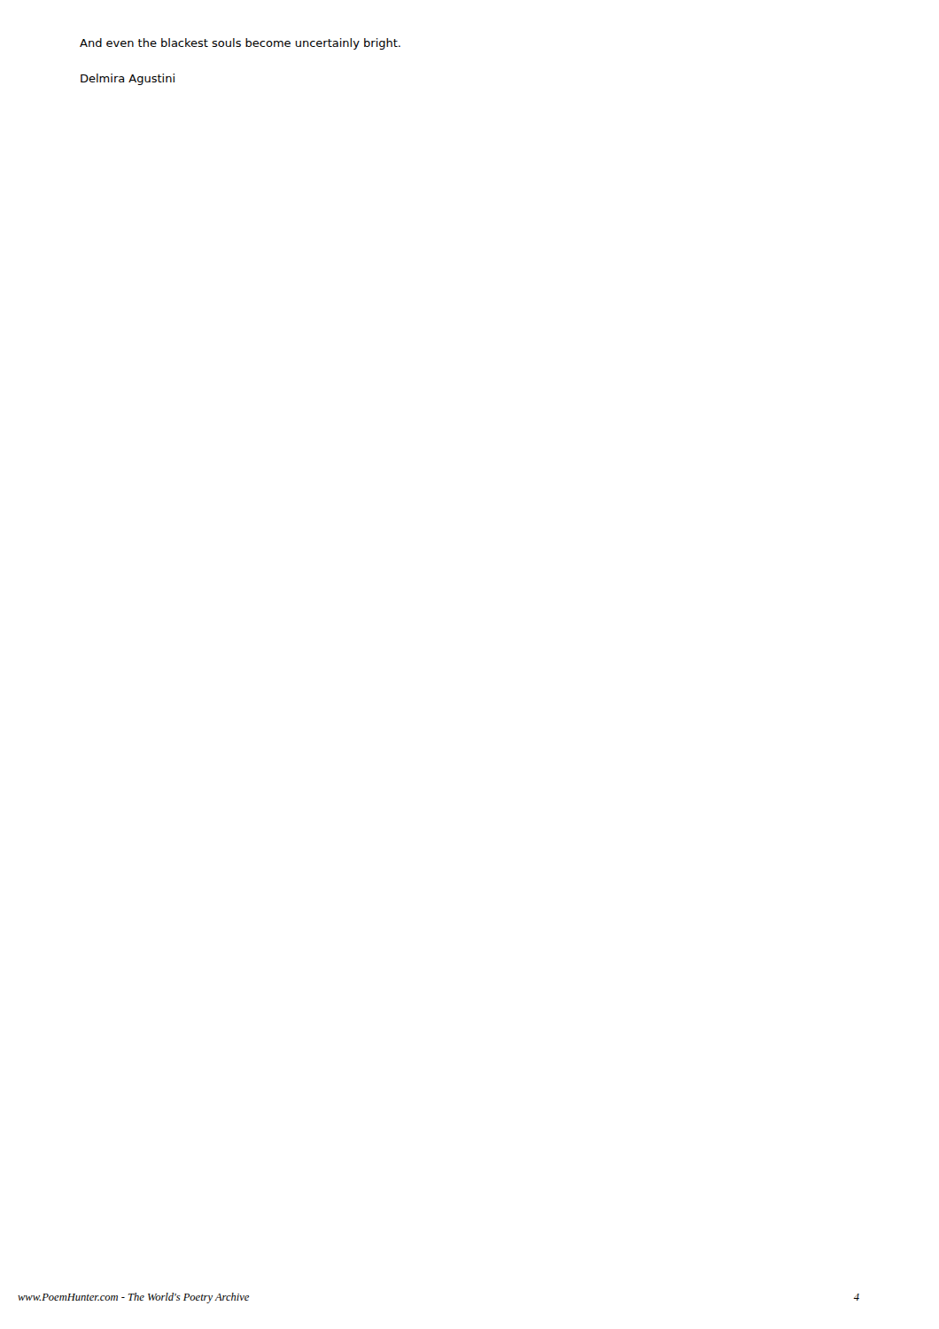And even the blackest souls become uncertainly bright.
Delmira Agustini
www.PoemHunter.com - The World's Poetry Archive 4